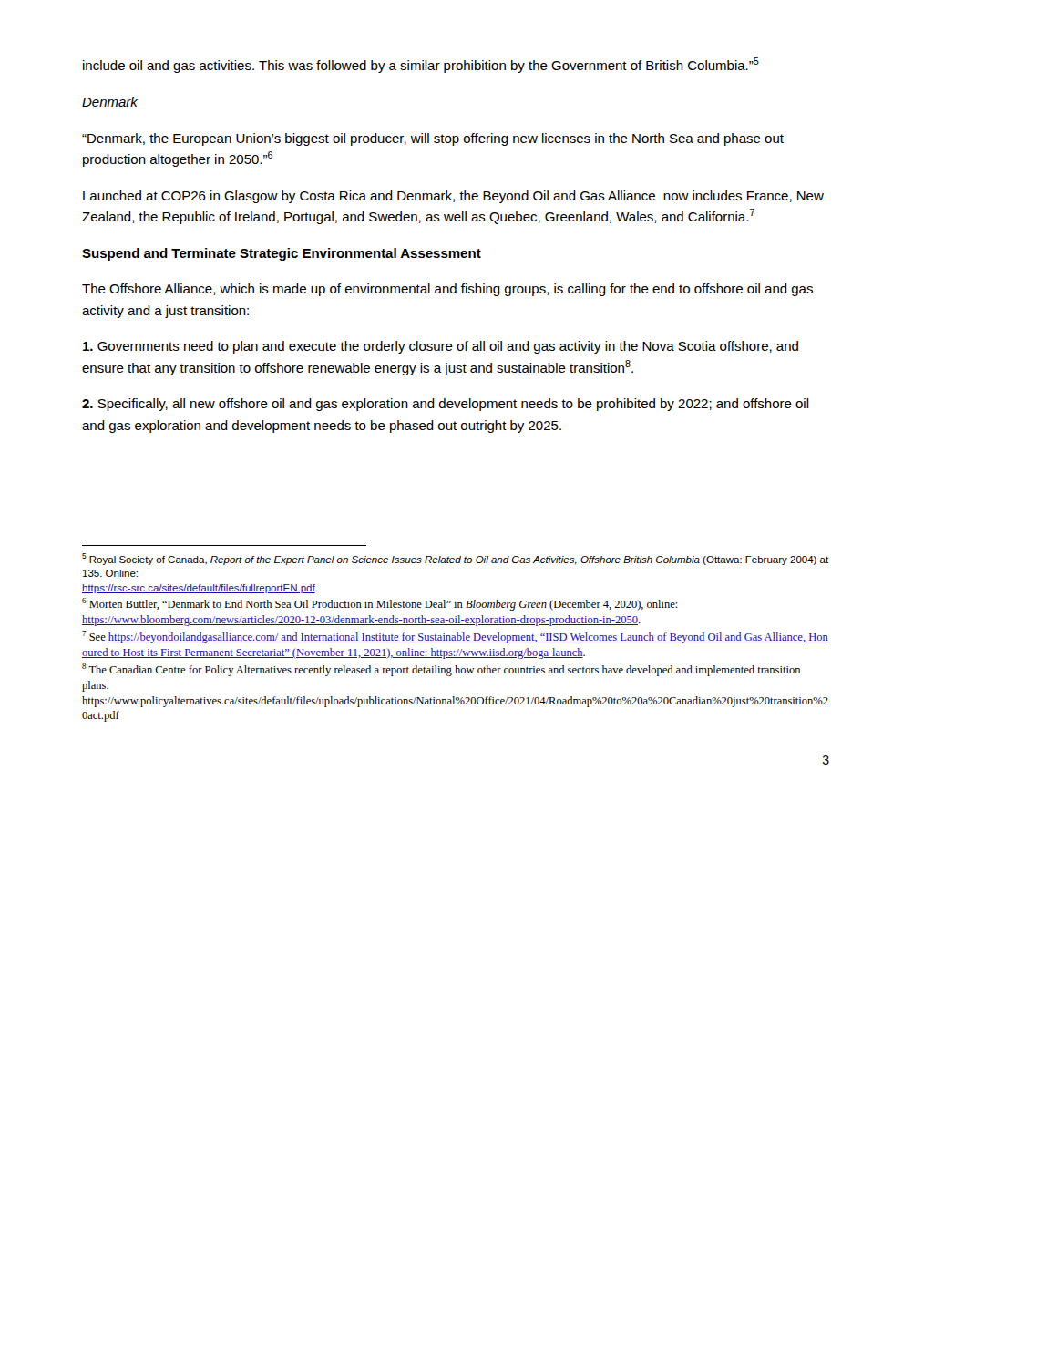include oil and gas activities. This was followed by a similar prohibition by the Government of British Columbia.”5
Denmark
“Denmark, the European Union’s biggest oil producer, will stop offering new licenses in the North Sea and phase out production altogether in 2050.”6
Launched at COP26 in Glasgow by Costa Rica and Denmark, the Beyond Oil and Gas Alliance now includes France, New Zealand, the Republic of Ireland, Portugal, and Sweden, as well as Quebec, Greenland, Wales, and California.7
Suspend and Terminate Strategic Environmental Assessment
The Offshore Alliance, which is made up of environmental and fishing groups, is calling for the end to offshore oil and gas activity and a just transition:
1. Governments need to plan and execute the orderly closure of all oil and gas activity in the Nova Scotia offshore, and ensure that any transition to offshore renewable energy is a just and sustainable transition8.
2. Specifically, all new offshore oil and gas exploration and development needs to be prohibited by 2022; and offshore oil and gas exploration and development needs to be phased out outright by 2025.
5 Royal Society of Canada, Report of the Expert Panel on Science Issues Related to Oil and Gas Activities, Offshore British Columbia (Ottawa: February 2004) at 135. Online:
https://rsc-src.ca/sites/default/files/fullreportEN.pdf.
6 Morten Buttler, “Denmark to End North Sea Oil Production in Milestone Deal” in Bloomberg Green (December 4, 2020), online:
https://www.bloomberg.com/news/articles/2020-12-03/denmark-ends-north-sea-oil-exploration-drops-production-in-2050.
7 See https://beyondoilandgasalliance.com/ and International Institute for Sustainable Development, “IISD Welcomes Launch of Beyond Oil and Gas Alliance, Honoured to Host its First Permanent Secretariat” (November 11, 2021), online: https://www.iisd.org/boga-launch.
8 The Canadian Centre for Policy Alternatives recently released a report detailing how other countries and sectors have developed and implemented transition plans.
https://www.policyalternatives.ca/sites/default/files/uploads/publications/National%20Office/2021/04/Roadmap%20to%20a%20Canadian%20just%20transition%20act.pdf
3